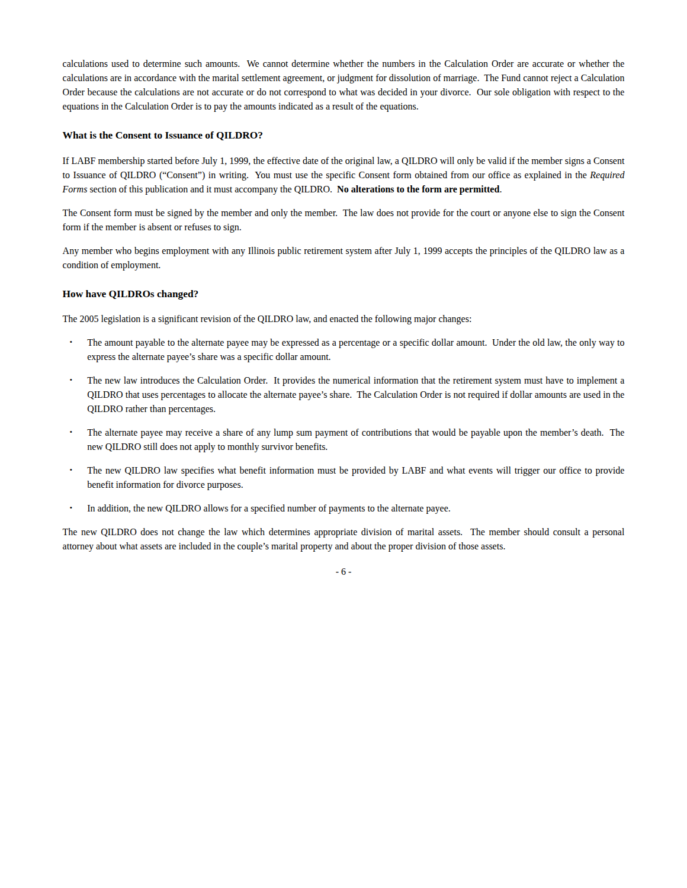calculations used to determine such amounts. We cannot determine whether the numbers in the Calculation Order are accurate or whether the calculations are in accordance with the marital settlement agreement, or judgment for dissolution of marriage. The Fund cannot reject a Calculation Order because the calculations are not accurate or do not correspond to what was decided in your divorce. Our sole obligation with respect to the equations in the Calculation Order is to pay the amounts indicated as a result of the equations.
What is the Consent to Issuance of QILDRO?
If LABF membership started before July 1, 1999, the effective date of the original law, a QILDRO will only be valid if the member signs a Consent to Issuance of QILDRO (“Consent”) in writing. You must use the specific Consent form obtained from our office as explained in the Required Forms section of this publication and it must accompany the QILDRO. No alterations to the form are permitted.
The Consent form must be signed by the member and only the member. The law does not provide for the court or anyone else to sign the Consent form if the member is absent or refuses to sign.
Any member who begins employment with any Illinois public retirement system after July 1, 1999 accepts the principles of the QILDRO law as a condition of employment.
How have QILDROs changed?
The 2005 legislation is a significant revision of the QILDRO law, and enacted the following major changes:
The amount payable to the alternate payee may be expressed as a percentage or a specific dollar amount. Under the old law, the only way to express the alternate payee’s share was a specific dollar amount.
The new law introduces the Calculation Order. It provides the numerical information that the retirement system must have to implement a QILDRO that uses percentages to allocate the alternate payee’s share. The Calculation Order is not required if dollar amounts are used in the QILDRO rather than percentages.
The alternate payee may receive a share of any lump sum payment of contributions that would be payable upon the member’s death. The new QILDRO still does not apply to monthly survivor benefits.
The new QILDRO law specifies what benefit information must be provided by LABF and what events will trigger our office to provide benefit information for divorce purposes.
In addition, the new QILDRO allows for a specified number of payments to the alternate payee.
The new QILDRO does not change the law which determines appropriate division of marital assets. The member should consult a personal attorney about what assets are included in the couple’s marital property and about the proper division of those assets.
- 6 -